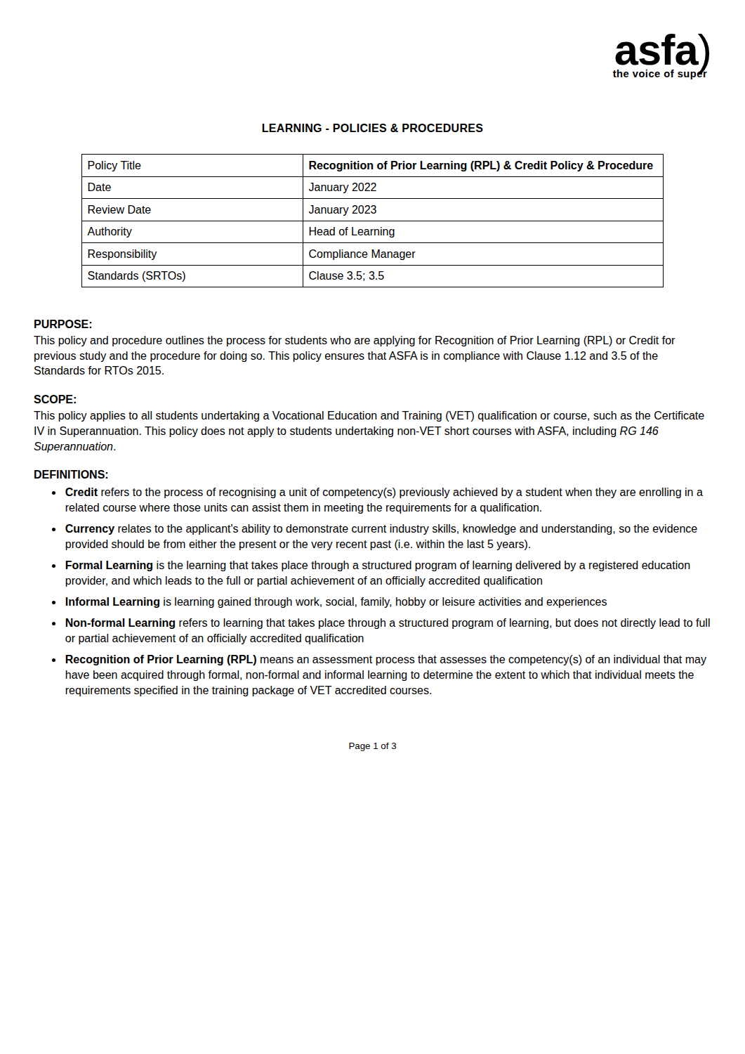asfa) the voice of super
LEARNING - POLICIES & PROCEDURES
| Policy Title | Recognition of Prior Learning (RPL) & Credit Policy & Procedure |
| Date | January 2022 |
| Review Date | January 2023 |
| Authority | Head of Learning |
| Responsibility | Compliance Manager |
| Standards (SRTOs) | Clause 3.5; 3.5 |
PURPOSE:
This policy and procedure outlines the process for students who are applying for Recognition of Prior Learning (RPL) or Credit for previous study and the procedure for doing so. This policy ensures that ASFA is in compliance with Clause 1.12 and 3.5 of the Standards for RTOs 2015.
SCOPE:
This policy applies to all students undertaking a Vocational Education and Training (VET) qualification or course, such as the Certificate IV in Superannuation. This policy does not apply to students undertaking non-VET short courses with ASFA, including RG 146 Superannuation.
DEFINITIONS:
Credit refers to the process of recognising a unit of competency(s) previously achieved by a student when they are enrolling in a related course where those units can assist them in meeting the requirements for a qualification.
Currency relates to the applicant's ability to demonstrate current industry skills, knowledge and understanding, so the evidence provided should be from either the present or the very recent past (i.e. within the last 5 years).
Formal Learning is the learning that takes place through a structured program of learning delivered by a registered education provider, and which leads to the full or partial achievement of an officially accredited qualification
Informal Learning is learning gained through work, social, family, hobby or leisure activities and experiences
Non-formal Learning refers to learning that takes place through a structured program of learning, but does not directly lead to full or partial achievement of an officially accredited qualification
Recognition of Prior Learning (RPL) means an assessment process that assesses the competency(s) of an individual that may have been acquired through formal, non-formal and informal learning to determine the extent to which that individual meets the requirements specified in the training package of VET accredited courses.
Page 1 of 3